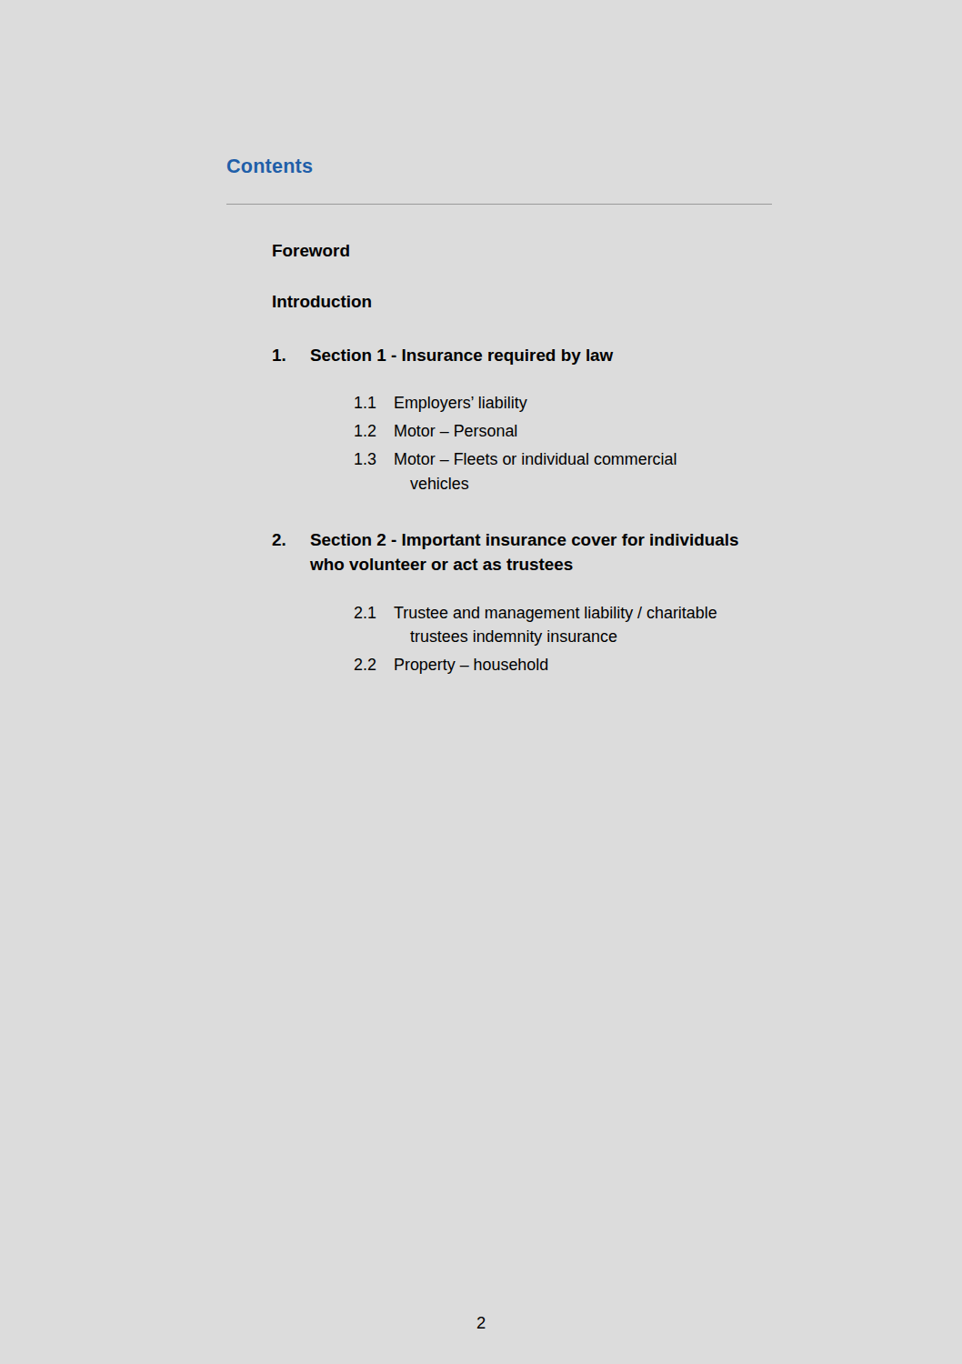Contents
Foreword
Introduction
Section 1 - Insurance required by law
1.1 Employers’ liability
1.2 Motor – Personal
1.3 Motor – Fleets or individual commercialvehicles
Section 2 - Important insurance cover for individuals who volunteer or act as trustees
2.1 Trustee and management liability / charitabletrustees indemnity insurance
2.2 Property – household
2